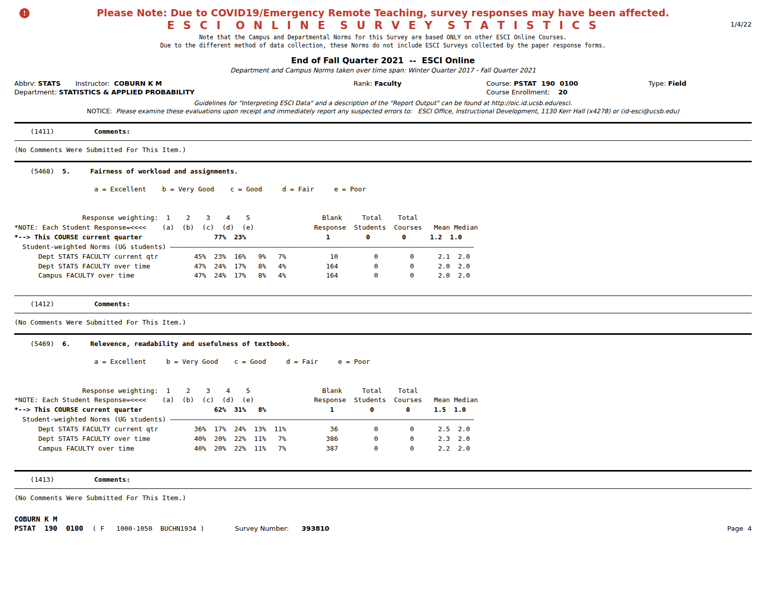! Please Note: Due to COVID19/Emergency Remote Teaching, survey responses may have been affected.
E S C I O N L I N E S U R V E Y S T A T I S T I C S
1/4/22
Note that the Campus and Departmental Norms for this Survey are based ONLY on other ESCI Online Courses.
Due to the different method of data collection, these Norms do not include ESCI Surveys collected by the paper response forms.
End of Fall Quarter 2021 -- ESCI Online
Department and Campus Norms taken over time span: Winter Quarter 2017 - Fall Quarter 2021
| Abbrv: STATS Instructor: COBURN K M | Rank: Faculty | Course: PSTAT 190 0100 | Type: Field |
| Department: STATISTICS & APPLIED PROBABILITY | | Course Enrollment: 20 | |
Guidelines for "Interpreting ESCI Data" and a description of the "Report Output" can be found at http://oic.id.ucsb.edu/esci.
NOTICE: Please examine these evaluations upon receipt and immediately report any suspected errors to: ESCI Office, Instructional Development, 1130 Kerr Hall (x4278) or (id-esci@ucsb.edu)
(1411) Comments:
(No Comments Were Submitted For This Item.)
(5468) 5. Fairness of workload and assignments.
a = Excellent b = Very Good c = Good d = Fair e = Poor Response weighting: 1 2 3 4 5 Blank Total Total *NOTE: Each Student Response=<<<< (a) (b) (c) (d) (e) Response Students Courses Mean Median *--> This COURSE current quarter 77% 23% 1 0 0 1.2 1.0 Student-weighted Norms (UG students) ———————————————————————————————————————————————————————————————————————————— Dept STATS FACULTY current qtr 45% 23% 16% 9% 7% 10 0 0 2.1 2.0 Dept STATS FACULTY over time 47% 24% 17% 8% 4% 164 0 0 2.0 2.0 Campus FACULTY over time 47% 24% 17% 8% 4% 164 0 0 2.0 2.0
(1412) Comments:
(No Comments Were Submitted For This Item.)
(5469) 6. Relevence, readability and usefulness of textbook.
a = Excellent b = Very Good c = Good d = Fair e = Poor Response weighting: 1 2 3 4 5 Blank Total Total *NOTE: Each Student Response=<<<< (a) (b) (c) (d) (e) Response Students Courses Mean Median *--> This COURSE current quarter 62% 31% 8% 1 0 0 1.5 1.0 Student-weighted Norms (UG students) ———————————————————————————————————————————————————————————————————————————— Dept STATS FACULTY current qtr 36% 17% 24% 13% 11% 36 0 0 2.5 2.0 Dept STATS FACULTY over time 40% 20% 22% 11% 7% 386 0 0 2.3 2.0 Campus FACULTY over time 40% 20% 22% 11% 7% 387 0 0 2.2 2.0
(1413) Comments:
(No Comments Were Submitted For This Item.)
COBURN K M
PSTAT 190 0100
( F 1000-1050 BUCHN1934 ) Survey Number: 393810
Page 4